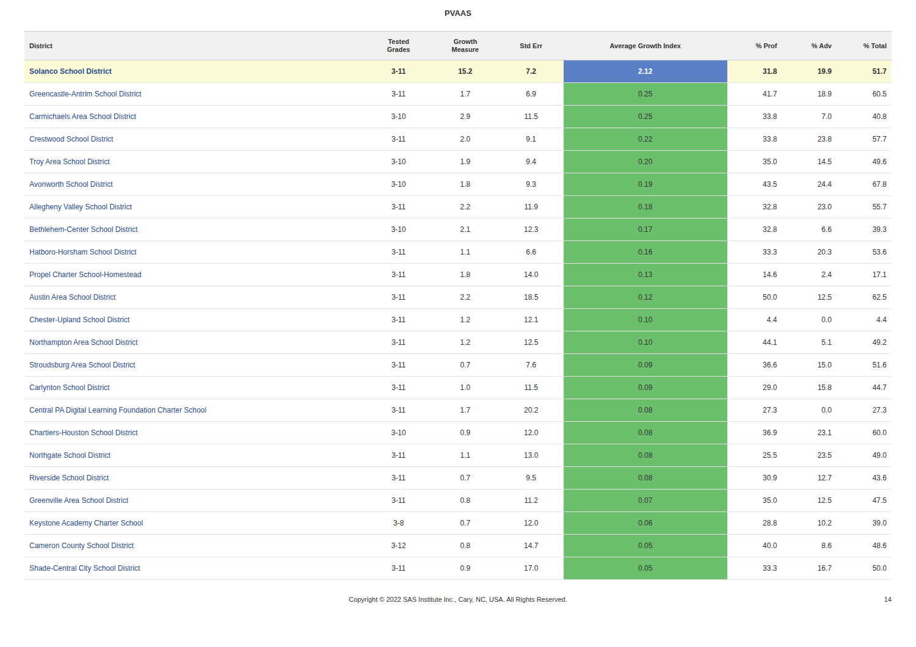PVAAS
| District | Tested Grades | Growth Measure | Std Err | Average Growth Index | % Prof | % Adv | % Total |
| --- | --- | --- | --- | --- | --- | --- | --- |
| Solanco School District | 3-11 | 15.2 | 7.2 | 2.12 | 31.8 | 19.9 | 51.7 |
| Greencastle-Antrim School District | 3-11 | 1.7 | 6.9 | 0.25 | 41.7 | 18.9 | 60.5 |
| Carmichaels Area School District | 3-10 | 2.9 | 11.5 | 0.25 | 33.8 | 7.0 | 40.8 |
| Crestwood School District | 3-11 | 2.0 | 9.1 | 0.22 | 33.8 | 23.8 | 57.7 |
| Troy Area School District | 3-10 | 1.9 | 9.4 | 0.20 | 35.0 | 14.5 | 49.6 |
| Avonworth School District | 3-10 | 1.8 | 9.3 | 0.19 | 43.5 | 24.4 | 67.8 |
| Allegheny Valley School District | 3-11 | 2.2 | 11.9 | 0.18 | 32.8 | 23.0 | 55.7 |
| Bethlehem-Center School District | 3-10 | 2.1 | 12.3 | 0.17 | 32.8 | 6.6 | 39.3 |
| Hatboro-Horsham School District | 3-11 | 1.1 | 6.6 | 0.16 | 33.3 | 20.3 | 53.6 |
| Propel Charter School-Homestead | 3-11 | 1.8 | 14.0 | 0.13 | 14.6 | 2.4 | 17.1 |
| Austin Area School District | 3-11 | 2.2 | 18.5 | 0.12 | 50.0 | 12.5 | 62.5 |
| Chester-Upland School District | 3-11 | 1.2 | 12.1 | 0.10 | 4.4 | 0.0 | 4.4 |
| Northampton Area School District | 3-11 | 1.2 | 12.5 | 0.10 | 44.1 | 5.1 | 49.2 |
| Stroudsburg Area School District | 3-11 | 0.7 | 7.6 | 0.09 | 36.6 | 15.0 | 51.6 |
| Carlynton School District | 3-11 | 1.0 | 11.5 | 0.09 | 29.0 | 15.8 | 44.7 |
| Central PA Digital Learning Foundation Charter School | 3-11 | 1.7 | 20.2 | 0.08 | 27.3 | 0.0 | 27.3 |
| Chartiers-Houston School District | 3-10 | 0.9 | 12.0 | 0.08 | 36.9 | 23.1 | 60.0 |
| Northgate School District | 3-11 | 1.1 | 13.0 | 0.08 | 25.5 | 23.5 | 49.0 |
| Riverside School District | 3-11 | 0.7 | 9.5 | 0.08 | 30.9 | 12.7 | 43.6 |
| Greenville Area School District | 3-11 | 0.8 | 11.2 | 0.07 | 35.0 | 12.5 | 47.5 |
| Keystone Academy Charter School | 3-8 | 0.7 | 12.0 | 0.06 | 28.8 | 10.2 | 39.0 |
| Cameron County School District | 3-12 | 0.8 | 14.7 | 0.05 | 40.0 | 8.6 | 48.6 |
| Shade-Central City School District | 3-11 | 0.9 | 17.0 | 0.05 | 33.3 | 16.7 | 50.0 |
Copyright © 2022 SAS Institute Inc., Cary, NC, USA. All Rights Reserved.
14